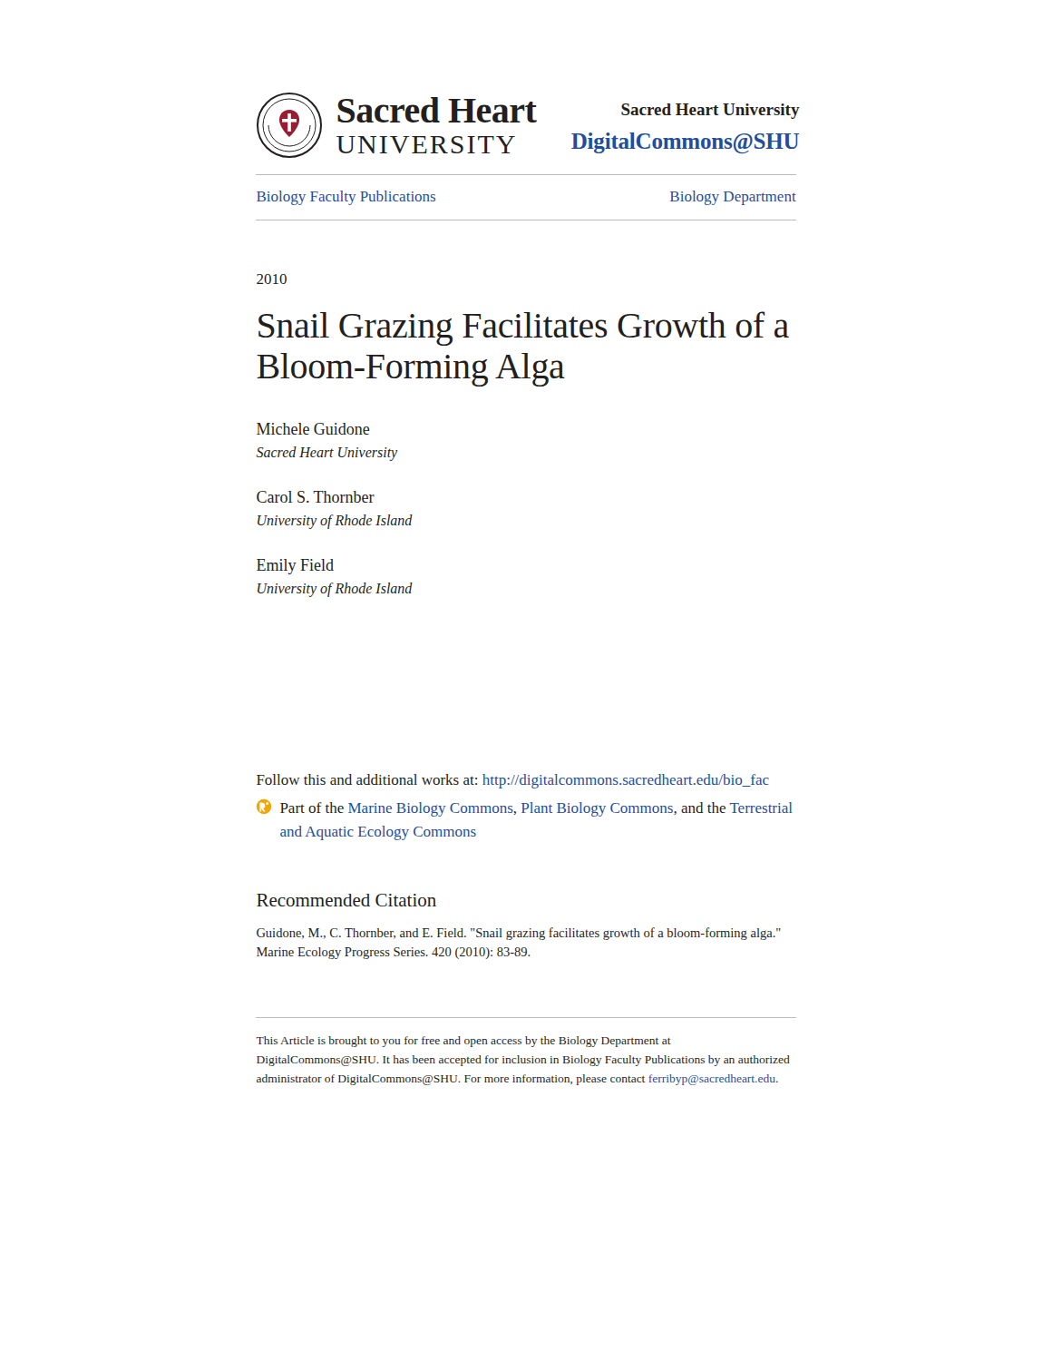Sacred Heart UNIVERSITY
Sacred Heart University DigitalCommons@SHU
Biology Faculty Publications Biology Department
2010
Snail Grazing Facilitates Growth of a Bloom-Forming Alga
Michele Guidone Sacred Heart University
Carol S. Thornber University of Rhode Island
Emily Field University of Rhode Island
Follow this and additional works at: http://digitalcommons.sacredheart.edu/bio_fac
Part of the Marine Biology Commons, Plant Biology Commons, and the Terrestrial and Aquatic Ecology Commons
Recommended Citation
Guidone, M., C. Thornber, and E. Field. "Snail grazing facilitates growth of a bloom-forming alga." Marine Ecology Progress Series. 420 (2010): 83-89.
This Article is brought to you for free and open access by the Biology Department at DigitalCommons@SHU. It has been accepted for inclusion in Biology Faculty Publications by an authorized administrator of DigitalCommons@SHU. For more information, please contact ferribyp@sacredheart.edu.